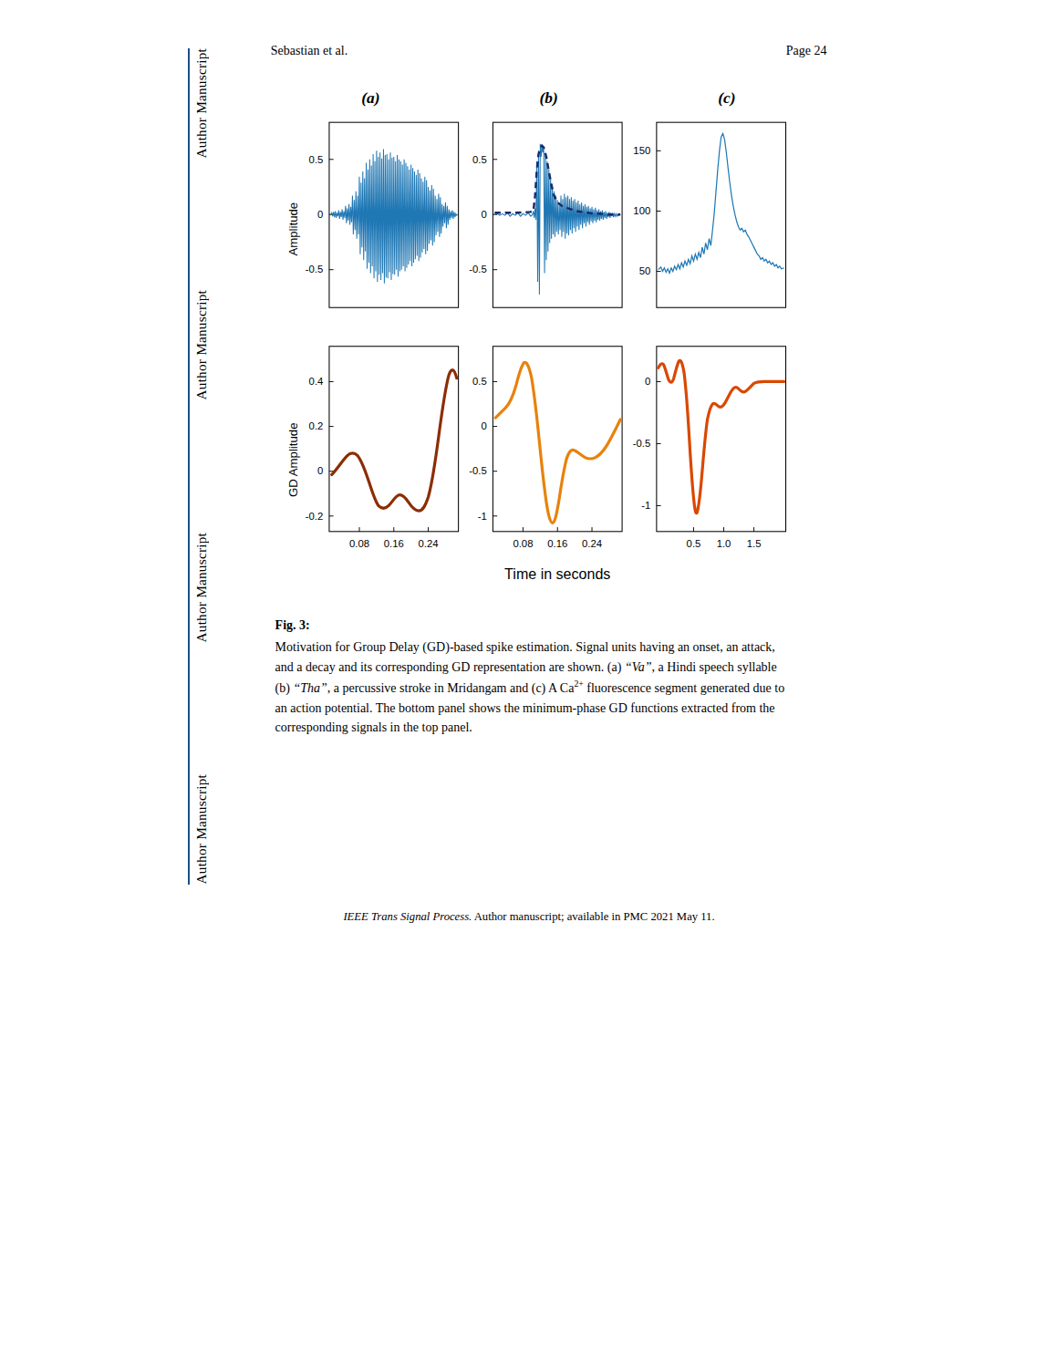Author Manuscript Author Manuscript Author Manuscript Author Manuscript
Sebastian et al.
Page 24
(a)
(b)
(c)
0.5 0 -0.5 Amplitude 0.5 0 -0.5 150 100 50 0.4 0.2 0 -0.2 GD Amplitude 0.08 0.16 0.24 0.5 0 -0.5 -1 0.08 0.16 0.24 0 -0.5 -1 0.5 1.0 1.5 Time in seconds
Fig. 3: Motivation for Group Delay (GD)-based spike estimation. Signal units having an onset, an attack, and a decay and its corresponding GD representation are shown. (a) “Va”, a Hindi speech syllable (b) “Tha”, a percussive stroke in Mridangam and (c) A Ca2+ fluorescence segment generated due to an action potential. The bottom panel shows the minimum-phase GD functions extracted from the corresponding signals in the top panel.
IEEE Trans Signal Process. Author manuscript; available in PMC 2021 May 11.